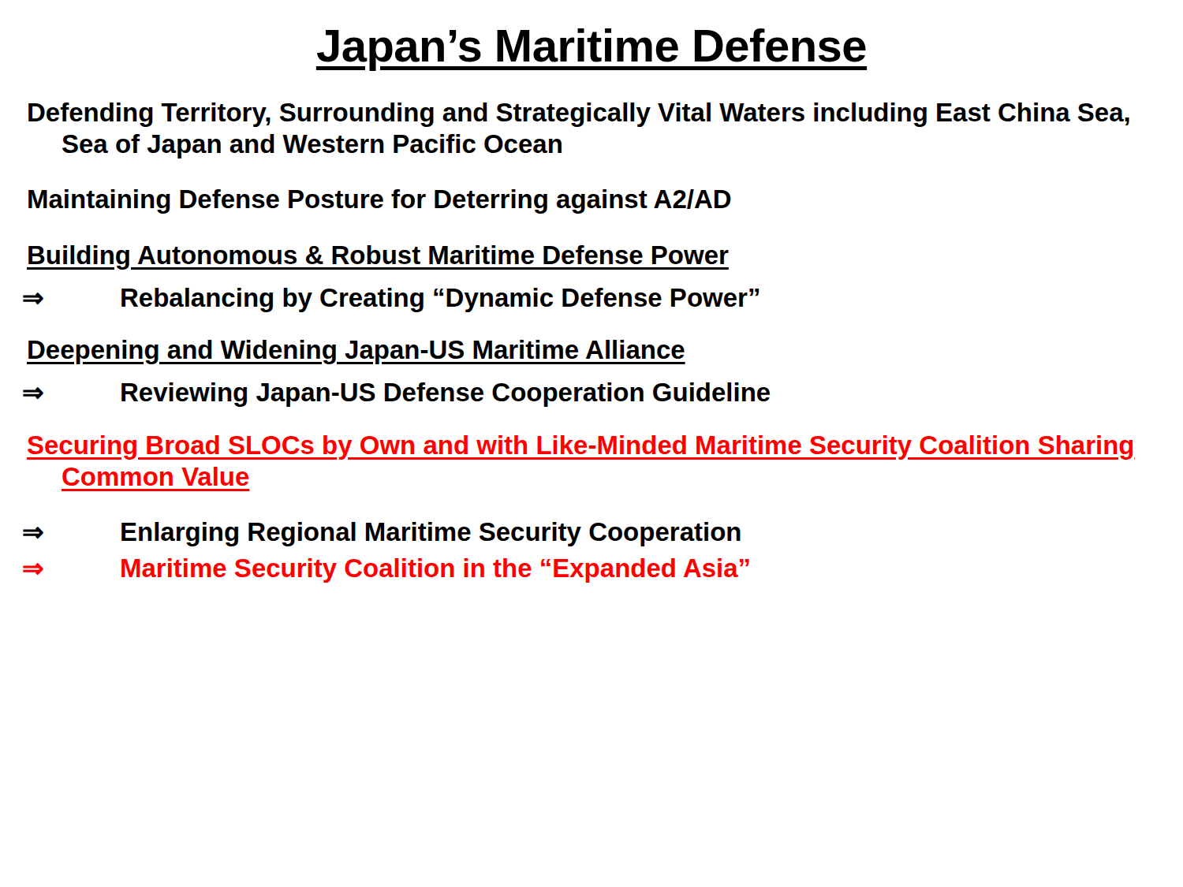Japan’s Maritime Defense
Defending Territory, Surrounding and Strategically Vital Waters including East China Sea, Sea of Japan and Western Pacific Ocean
Maintaining Defense Posture for Deterring against A2/AD
Building Autonomous & Robust Maritime Defense Power
⇒Rebalancing by Creating “Dynamic Defense Power”
Deepening and Widening Japan-US Maritime Alliance
⇒Reviewing Japan-US Defense Cooperation Guideline
Securing Broad SLOCs by Own and with Like-Minded Maritime Security Coalition Sharing Common Value
⇒Enlarging Regional Maritime Security Cooperation
⇒Maritime Security Coalition in the “Expanded Asia”